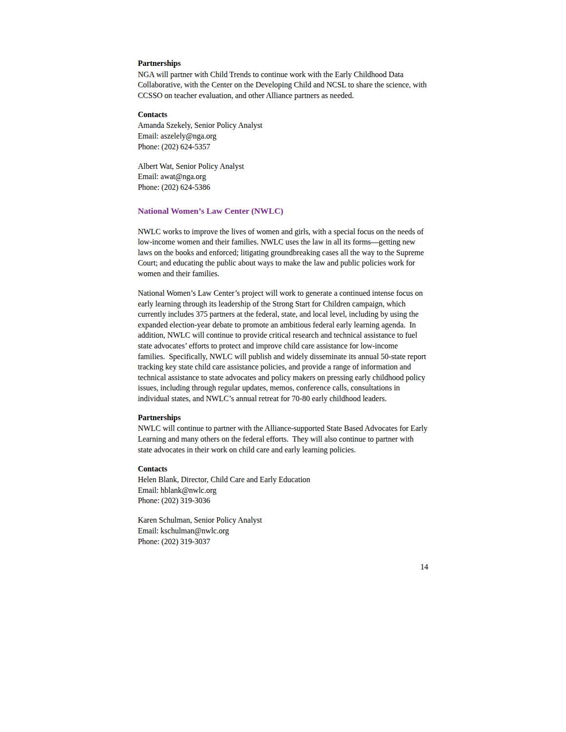Partnerships
NGA will partner with Child Trends to continue work with the Early Childhood Data Collaborative, with the Center on the Developing Child and NCSL to share the science, with CCSSO on teacher evaluation, and other Alliance partners as needed.
Contacts
Amanda Szekely, Senior Policy Analyst
Email: aszelely@nga.org
Phone: (202) 624-5357
Albert Wat, Senior Policy Analyst
Email: awat@nga.org
Phone: (202) 624-5386
National Women’s Law Center (NWLC)
NWLC works to improve the lives of women and girls, with a special focus on the needs of low-income women and their families. NWLC uses the law in all its forms—getting new laws on the books and enforced; litigating groundbreaking cases all the way to the Supreme Court; and educating the public about ways to make the law and public policies work for women and their families.
National Women’s Law Center’s project will work to generate a continued intense focus on early learning through its leadership of the Strong Start for Children campaign, which currently includes 375 partners at the federal, state, and local level, including by using the expanded election-year debate to promote an ambitious federal early learning agenda. In addition, NWLC will continue to provide critical research and technical assistance to fuel state advocates’ efforts to protect and improve child care assistance for low-income families. Specifically, NWLC will publish and widely disseminate its annual 50-state report tracking key state child care assistance policies, and provide a range of information and technical assistance to state advocates and policy makers on pressing early childhood policy issues, including through regular updates, memos, conference calls, consultations in individual states, and NWLC’s annual retreat for 70-80 early childhood leaders.
Partnerships
NWLC will continue to partner with the Alliance-supported State Based Advocates for Early Learning and many others on the federal efforts. They will also continue to partner with state advocates in their work on child care and early learning policies.
Contacts
Helen Blank, Director, Child Care and Early Education
Email: hblank@nwlc.org
Phone: (202) 319-3036
Karen Schulman, Senior Policy Analyst
Email: kschulman@nwlc.org
Phone: (202) 319-3037
14